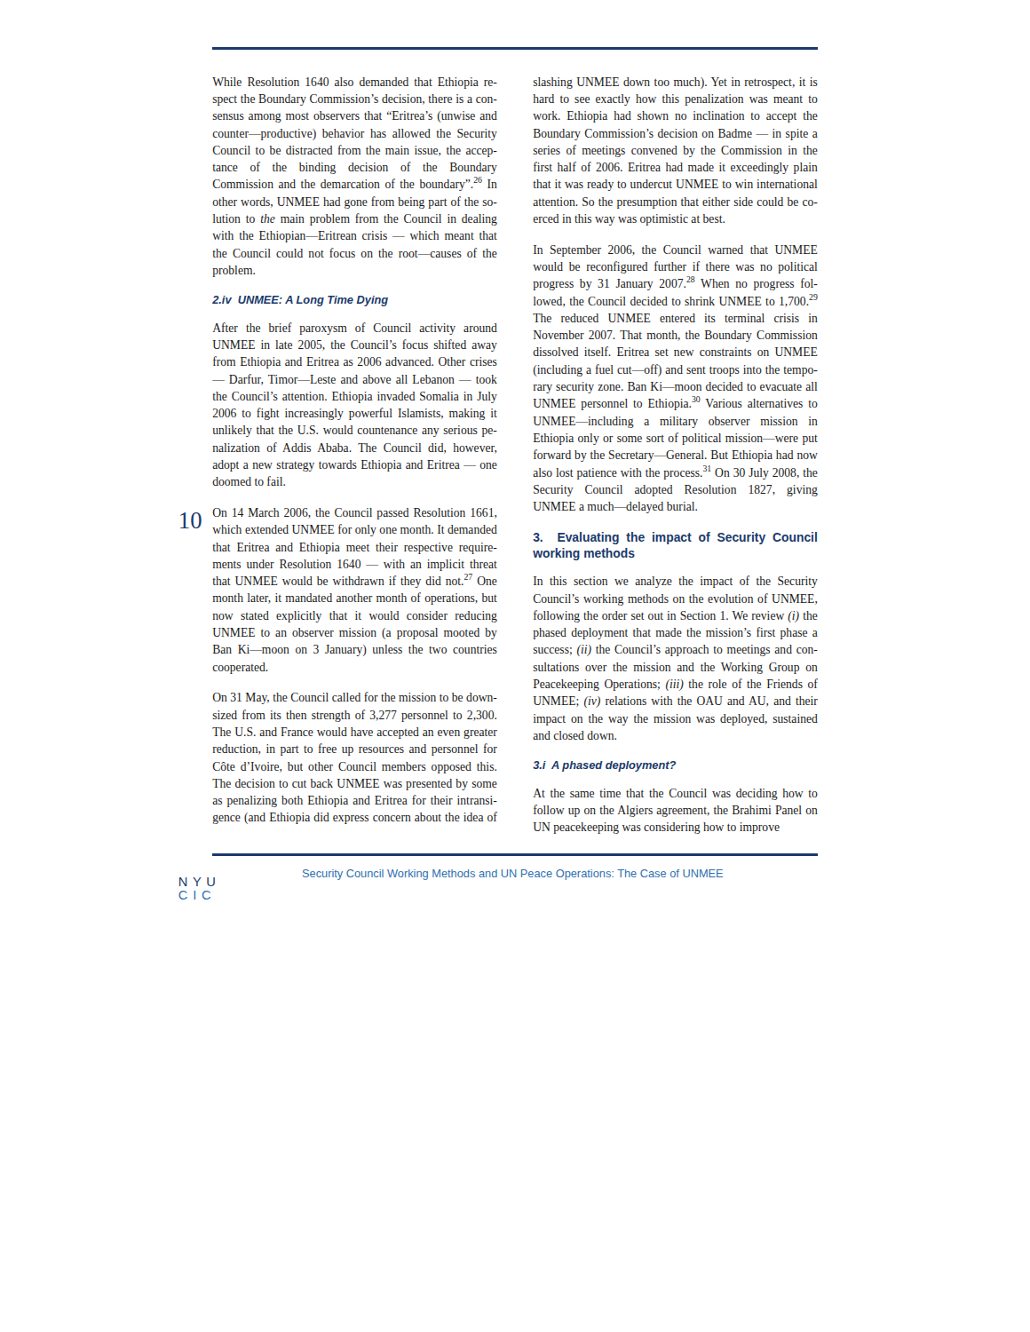10
While Resolution 1640 also demanded that Ethiopia respect the Boundary Commission’s decision, there is a consensus among most observers that “Eritrea’s (unwise and counter—productive) behavior has allowed the Security Council to be distracted from the main issue, the acceptance of the binding decision of the Boundary Commission and the demarcation of the boundary”.26 In other words, UNMEE had gone from being part of the solution to the main problem from the Council in dealing with the Ethiopian—Eritrean crisis — which meant that the Council could not focus on the root—causes of the problem.
2.iv UNMEE: A Long Time Dying
After the brief paroxysm of Council activity around UNMEE in late 2005, the Council’s focus shifted away from Ethiopia and Eritrea as 2006 advanced. Other crises — Darfur, Timor—Leste and above all Lebanon — took the Council’s attention. Ethiopia invaded Somalia in July 2006 to fight increasingly powerful Islamists, making it unlikely that the U.S. would countenance any serious penalization of Addis Ababa. The Council did, however, adopt a new strategy towards Ethiopia and Eritrea — one doomed to fail.
On 14 March 2006, the Council passed Resolution 1661, which extended UNMEE for only one month. It demanded that Eritrea and Ethiopia meet their respective requirements under Resolution 1640 — with an implicit threat that UNMEE would be withdrawn if they did not.27 One month later, it mandated another month of operations, but now stated explicitly that it would consider reducing UNMEE to an observer mission (a proposal mooted by Ban Ki—moon on 3 January) unless the two countries cooperated.
On 31 May, the Council called for the mission to be downsized from its then strength of 3,277 personnel to 2,300. The U.S. and France would have accepted an even greater reduction, in part to free up resources and personnel for Côte d’Ivoire, but other Council members opposed this. The decision to cut back UNMEE was presented by some as penalizing both Ethiopia and Eritrea for their intransigence (and Ethiopia did express concern about the idea of slashing UNMEE down too much). Yet in retrospect, it is hard to see exactly how this penalization was meant to work. Ethiopia had shown no inclination to accept the Boundary Commission’s decision on Badme — in spite a series of meetings convened by the Commission in the first half of 2006. Eritrea had made it exceedingly plain that it was ready to undercut UNMEE to win international attention. So the presumption that either side could be coerced in this way was optimistic at best.
In September 2006, the Council warned that UNMEE would be reconfigured further if there was no political progress by 31 January 2007.28 When no progress followed, the Council decided to shrink UNMEE to 1,700.29 The reduced UNMEE entered its terminal crisis in November 2007. That month, the Boundary Commission dissolved itself. Eritrea set new constraints on UNMEE (including a fuel cut—off) and sent troops into the temporary security zone. Ban Ki—moon decided to evacuate all UNMEE personnel to Ethiopia.30 Various alternatives to UNMEE—including a military observer mission in Ethiopia only or some sort of political mission—were put forward by the Secretary—General. But Ethiopia had now also lost patience with the process.31 On 30 July 2008, the Security Council adopted Resolution 1827, giving UNMEE a much—delayed burial.
3. Evaluating the impact of Security Council working methods
In this section we analyze the impact of the Security Council’s working methods on the evolution of UNMEE, following the order set out in Section 1. We review (i) the phased deployment that made the mission’s first phase a success; (ii) the Council’s approach to meetings and consultations over the mission and the Working Group on Peacekeeping Operations; (iii) the role of the Friends of UNMEE; (iv) relations with the OAU and AU, and their impact on the way the mission was deployed, sustained and closed down.
3.i A phased deployment?
At the same time that the Council was deciding how to follow up on the Algiers agreement, the Brahimi Panel on UN peacekeeping was considering how to improve
N Y U C I C
Security Council Working Methods and UN Peace Operations: The Case of UNMEE